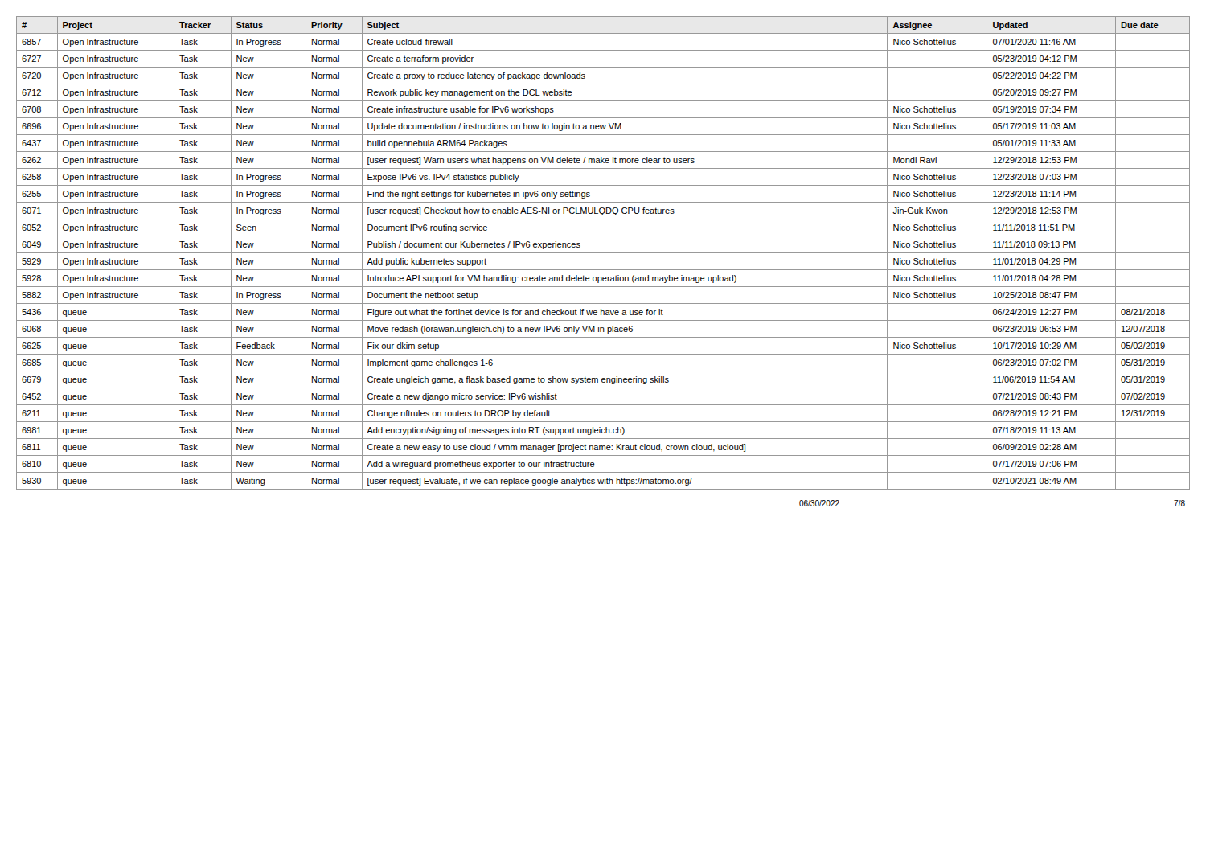| # | Project | Tracker | Status | Priority | Subject | Assignee | Updated | Due date |
| --- | --- | --- | --- | --- | --- | --- | --- | --- |
| 6857 | Open Infrastructure | Task | In Progress | Normal | Create ucloud-firewall | Nico Schottelius | 07/01/2020 11:46 AM | |
| 6727 | Open Infrastructure | Task | New | Normal | Create a terraform provider | | 05/23/2019 04:12 PM | |
| 6720 | Open Infrastructure | Task | New | Normal | Create a proxy to reduce latency of package downloads | | 05/22/2019 04:22 PM | |
| 6712 | Open Infrastructure | Task | New | Normal | Rework public key management on the DCL website | | 05/20/2019 09:27 PM | |
| 6708 | Open Infrastructure | Task | New | Normal | Create infrastructure usable for IPv6 workshops | Nico Schottelius | 05/19/2019 07:34 PM | |
| 6696 | Open Infrastructure | Task | New | Normal | Update documentation / instructions on how to login to a new VM | Nico Schottelius | 05/17/2019 11:03 AM | |
| 6437 | Open Infrastructure | Task | New | Normal | build opennebula ARM64 Packages | | 05/01/2019 11:33 AM | |
| 6262 | Open Infrastructure | Task | New | Normal | [user request] Warn users what happens on VM delete / make it more clear to users | Mondi Ravi | 12/29/2018 12:53 PM | |
| 6258 | Open Infrastructure | Task | In Progress | Normal | Expose IPv6 vs. IPv4 statistics publicly | Nico Schottelius | 12/23/2018 07:03 PM | |
| 6255 | Open Infrastructure | Task | In Progress | Normal | Find the right settings for kubernetes in ipv6 only settings | Nico Schottelius | 12/23/2018 11:14 PM | |
| 6071 | Open Infrastructure | Task | In Progress | Normal | [user request] Checkout how to enable AES-NI or PCLMULQDQ CPU features | Jin-Guk Kwon | 12/29/2018 12:53 PM | |
| 6052 | Open Infrastructure | Task | Seen | Normal | Document IPv6 routing service | Nico Schottelius | 11/11/2018 11:51 PM | |
| 6049 | Open Infrastructure | Task | New | Normal | Publish / document our Kubernetes / IPv6 experiences | Nico Schottelius | 11/11/2018 09:13 PM | |
| 5929 | Open Infrastructure | Task | New | Normal | Add public kubernetes support | Nico Schottelius | 11/01/2018 04:29 PM | |
| 5928 | Open Infrastructure | Task | New | Normal | Introduce API support for VM handling: create and delete operation (and maybe image upload) | Nico Schottelius | 11/01/2018 04:28 PM | |
| 5882 | Open Infrastructure | Task | In Progress | Normal | Document the netboot setup | Nico Schottelius | 10/25/2018 08:47 PM | |
| 5436 | queue | Task | New | Normal | Figure out what the fortinet device is for and checkout if we have a use for it | | 06/24/2019 12:27 PM | 08/21/2018 |
| 6068 | queue | Task | New | Normal | Move redash (lorawan.ungleich.ch) to a new IPv6 only VM in place6 | | 06/23/2019 06:53 PM | 12/07/2018 |
| 6625 | queue | Task | Feedback | Normal | Fix our dkim setup | Nico Schottelius | 10/17/2019 10:29 AM | 05/02/2019 |
| 6685 | queue | Task | New | Normal | Implement game challenges 1-6 | | 06/23/2019 07:02 PM | 05/31/2019 |
| 6679 | queue | Task | New | Normal | Create ungleich game, a flask based game to show system engineering skills | | 11/06/2019 11:54 AM | 05/31/2019 |
| 6452 | queue | Task | New | Normal | Create a new django micro service: IPv6 wishlist | | 07/21/2019 08:43 PM | 07/02/2019 |
| 6211 | queue | Task | New | Normal | Change nftrules on routers to DROP by default | | 06/28/2019 12:21 PM | 12/31/2019 |
| 6981 | queue | Task | New | Normal | Add encryption/signing of messages into RT (support.ungleich.ch) | | 07/18/2019 11:13 AM | |
| 6811 | queue | Task | New | Normal | Create a new easy to use cloud / vmm manager [project name: Kraut cloud, crown cloud, ucloud] | | 06/09/2019 02:28 AM | |
| 6810 | queue | Task | New | Normal | Add a wireguard prometheus exporter to our infrastructure | | 07/17/2019 07:06 PM | |
| 5930 | queue | Task | Waiting | Normal | [user request] Evaluate, if we can replace google analytics with https://matomo.org/ | | 02/10/2021 08:49 AM | |
| 06/30/2022 | 7/8 |